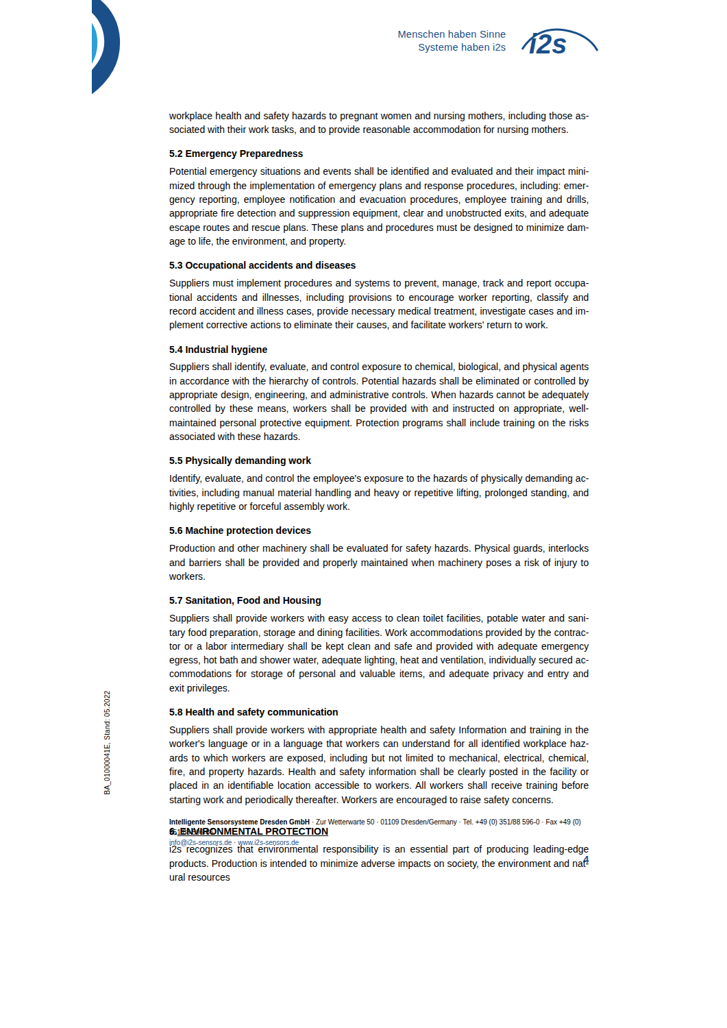Menschen haben Sinne
Systeme haben i2s
i2s
workplace health and safety hazards to pregnant women and nursing mothers, including those associated with their work tasks, and to provide reasonable accommodation for nursing mothers.
5.2 Emergency Preparedness
Potential emergency situations and events shall be identified and evaluated and their impact minimized through the implementation of emergency plans and response procedures, including: emergency reporting, employee notification and evacuation procedures, employee training and drills, appropriate fire detection and suppression equipment, clear and unobstructed exits, and adequate escape routes and rescue plans. These plans and procedures must be designed to minimize damage to life, the environment, and property.
5.3 Occupational accidents and diseases
Suppliers must implement procedures and systems to prevent, manage, track and report occupational accidents and illnesses, including provisions to encourage worker reporting, classify and record accident and illness cases, provide necessary medical treatment, investigate cases and implement corrective actions to eliminate their causes, and facilitate workers' return to work.
5.4 Industrial hygiene
Suppliers shall identify, evaluate, and control exposure to chemical, biological, and physical agents in accordance with the hierarchy of controls. Potential hazards shall be eliminated or controlled by appropriate design, engineering, and administrative controls. When hazards cannot be adequately controlled by these means, workers shall be provided with and instructed on appropriate, well-maintained personal protective equipment. Protection programs shall include training on the risks associated with these hazards.
5.5 Physically demanding work
Identify, evaluate, and control the employee's exposure to the hazards of physically demanding activities, including manual material handling and heavy or repetitive lifting, prolonged standing, and highly repetitive or forceful assembly work.
5.6 Machine protection devices
Production and other machinery shall be evaluated for safety hazards. Physical guards, interlocks and barriers shall be provided and properly maintained when machinery poses a risk of injury to workers.
5.7 Sanitation, Food and Housing
Suppliers shall provide workers with easy access to clean toilet facilities, potable water and sanitary food preparation, storage and dining facilities. Work accommodations provided by the contractor or a labor intermediary shall be kept clean and safe and provided with adequate emergency egress, hot bath and shower water, adequate lighting, heat and ventilation, individually secured accommodations for storage of personal and valuable items, and adequate privacy and entry and exit privileges.
5.8 Health and safety communication
Suppliers shall provide workers with appropriate health and safety Information and training in the worker's language or in a language that workers can understand for all identified workplace hazards to which workers are exposed, including but not limited to mechanical, electrical, chemical, fire, and property hazards. Health and safety information shall be clearly posted in the facility or placed in an identifiable location accessible to workers. All workers shall receive training before starting work and periodically thereafter. Workers are encouraged to raise safety concerns.
6. ENVIRONMENTAL PROTECTION
i2s recognizes that environmental responsibility is an essential part of producing leading-edge products. Production is intended to minimize adverse impacts on society, the environment and natural resources
BA_01000041E, Stand: 05.2022
Intelligente Sensorsysteme Dresden GmbH · Zur Wetterwarte 50 · 01109 Dresden/Germany · Tel. +49 (0) 351/88 596-0 · Fax +49 (0) 351/88 596-36
info@i2s-sensors.de · www.i2s-sensors.de
4